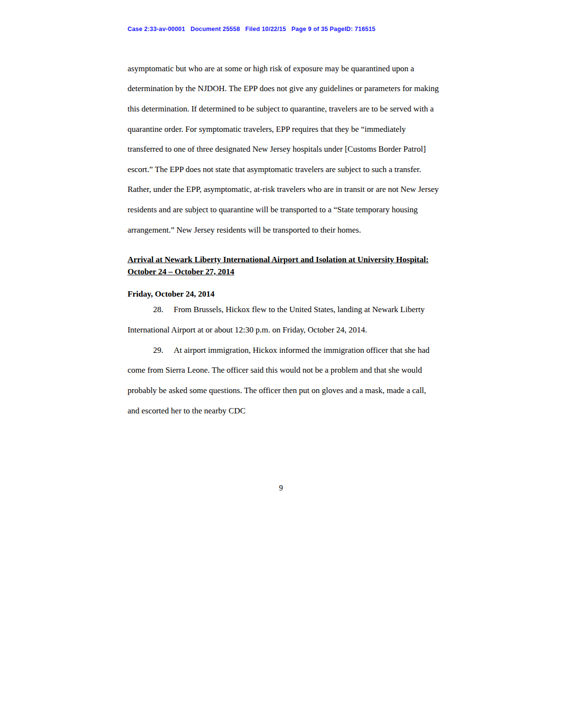Case 2:33-av-00001 Document 25558 Filed 10/22/15 Page 9 of 35 PageID: 716515
asymptomatic but who are at some or high risk of exposure may be quarantined upon a determination by the NJDOH. The EPP does not give any guidelines or parameters for making this determination. If determined to be subject to quarantine, travelers are to be served with a quarantine order. For symptomatic travelers, EPP requires that they be “immediately transferred to one of three designated New Jersey hospitals under [Customs Border Patrol] escort.” The EPP does not state that asymptomatic travelers are subject to such a transfer. Rather, under the EPP, asymptomatic, at-risk travelers who are in transit or are not New Jersey residents and are subject to quarantine will be transported to a “State temporary housing arrangement.” New Jersey residents will be transported to their homes.
Arrival at Newark Liberty International Airport and Isolation at University Hospital: October 24 – October 27, 2014
Friday, October 24, 2014
28. From Brussels, Hickox flew to the United States, landing at Newark Liberty International Airport at or about 12:30 p.m. on Friday, October 24, 2014.
29. At airport immigration, Hickox informed the immigration officer that she had come from Sierra Leone. The officer said this would not be a problem and that she would probably be asked some questions. The officer then put on gloves and a mask, made a call, and escorted her to the nearby CDC
9